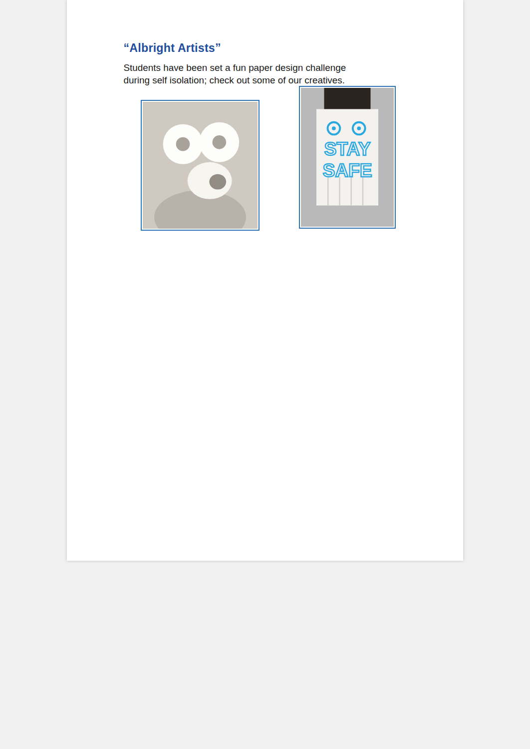“Albright Artists”
Students have been set a fun paper design challenge during self isolation; check out some of our creatives.
Toilet roll face mask made from three rolls.
Paper mask decorated with eyes and the message “Stay Safe”.